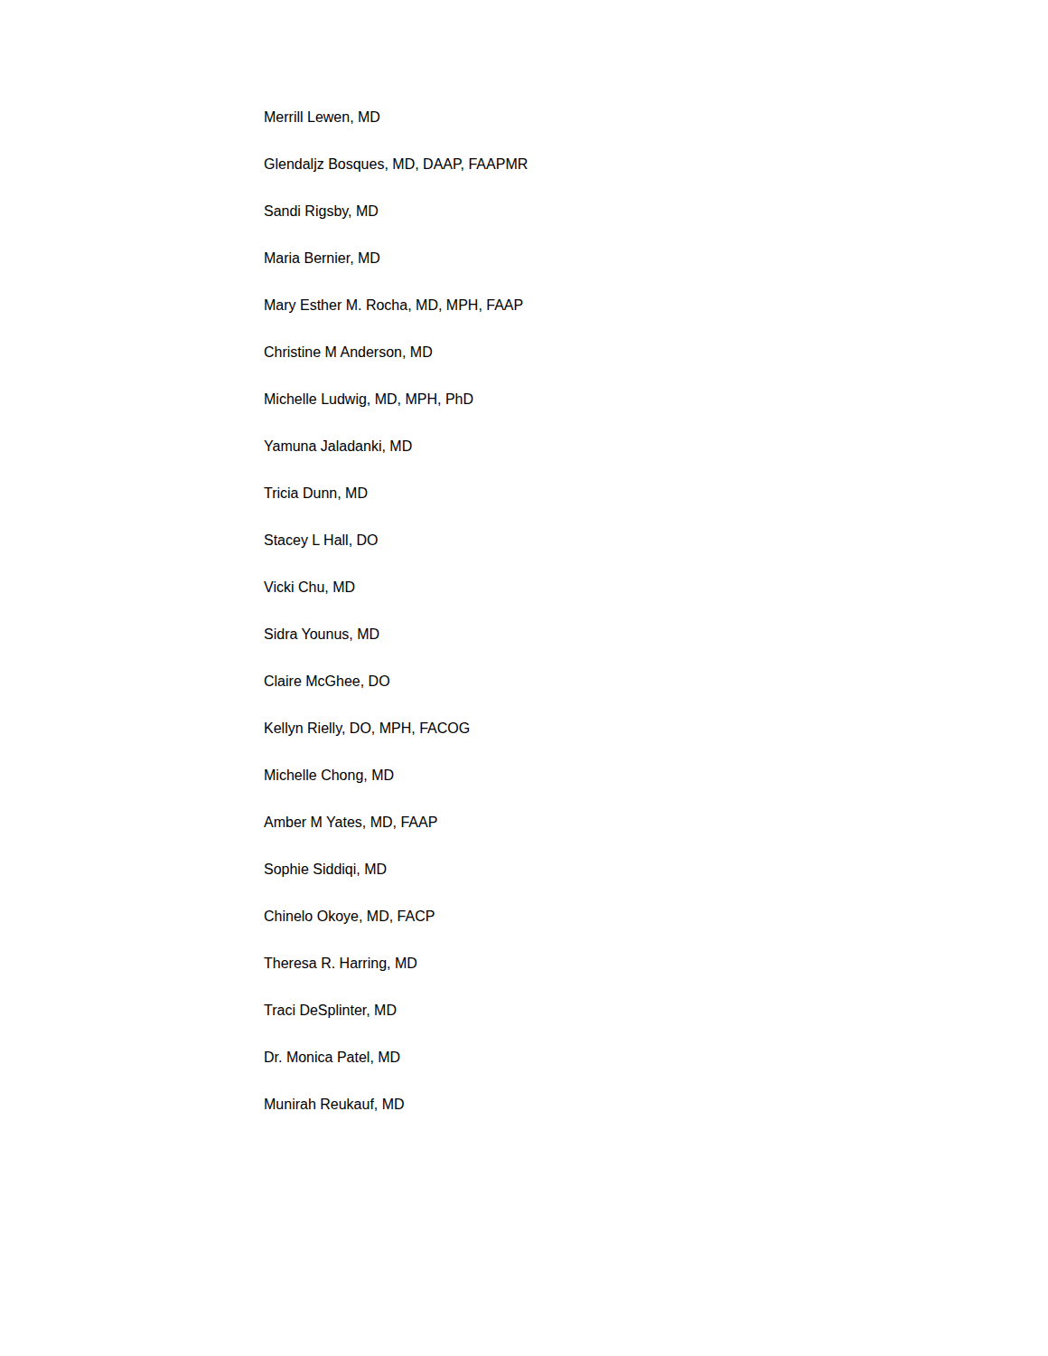Merrill Lewen, MD
Glendaljz Bosques, MD, DAAP, FAAPMR
Sandi Rigsby, MD
Maria Bernier, MD
Mary Esther M. Rocha, MD, MPH, FAAP
Christine M Anderson, MD
Michelle Ludwig, MD, MPH, PhD
Yamuna Jaladanki, MD
Tricia Dunn, MD
Stacey L Hall, DO
Vicki Chu, MD
Sidra Younus, MD
Claire McGhee, DO
Kellyn Rielly, DO, MPH, FACOG
Michelle Chong, MD
Amber M Yates, MD, FAAP
Sophie Siddiqi, MD
Chinelo Okoye, MD, FACP
Theresa R. Harring, MD
Traci DeSplinter, MD
Dr. Monica Patel, MD
Munirah Reukauf, MD